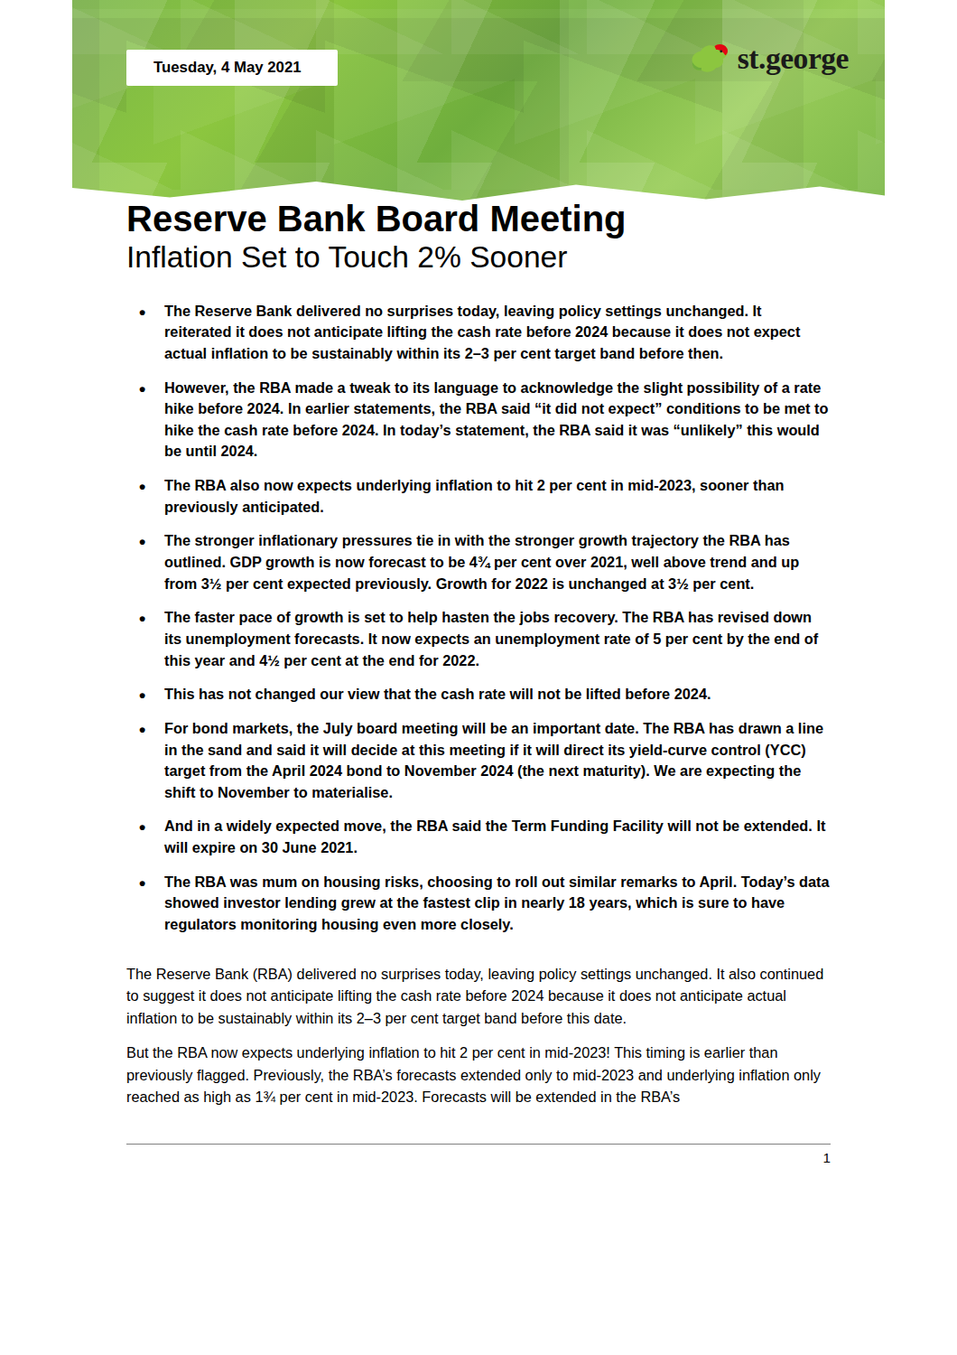Tuesday, 4 May 2021
st.george
Reserve Bank Board Meeting
Inflation Set to Touch 2% Sooner
The Reserve Bank delivered no surprises today, leaving policy settings unchanged. It reiterated it does not anticipate lifting the cash rate before 2024 because it does not expect actual inflation to be sustainably within its 2–3 per cent target band before then.
However, the RBA made a tweak to its language to acknowledge the slight possibility of a rate hike before 2024. In earlier statements, the RBA said “it did not expect” conditions to be met to hike the cash rate before 2024. In today’s statement, the RBA said it was “unlikely” this would be until 2024.
The RBA also now expects underlying inflation to hit 2 per cent in mid-2023, sooner than previously anticipated.
The stronger inflationary pressures tie in with the stronger growth trajectory the RBA has outlined. GDP growth is now forecast to be 4¾ per cent over 2021, well above trend and up from 3½ per cent expected previously. Growth for 2022 is unchanged at 3½ per cent.
The faster pace of growth is set to help hasten the jobs recovery. The RBA has revised down its unemployment forecasts. It now expects an unemployment rate of 5 per cent by the end of this year and 4½ per cent at the end for 2022.
This has not changed our view that the cash rate will not be lifted before 2024.
For bond markets, the July board meeting will be an important date. The RBA has drawn a line in the sand and said it will decide at this meeting if it will direct its yield-curve control (YCC) target from the April 2024 bond to November 2024 (the next maturity). We are expecting the shift to November to materialise.
And in a widely expected move, the RBA said the Term Funding Facility will not be extended. It will expire on 30 June 2021.
The RBA was mum on housing risks, choosing to roll out similar remarks to April. Today’s data showed investor lending grew at the fastest clip in nearly 18 years, which is sure to have regulators monitoring housing even more closely.
The Reserve Bank (RBA) delivered no surprises today, leaving policy settings unchanged. It also continued to suggest it does not anticipate lifting the cash rate before 2024 because it does not anticipate actual inflation to be sustainably within its 2–3 per cent target band before this date.
But the RBA now expects underlying inflation to hit 2 per cent in mid-2023! This timing is earlier than previously flagged. Previously, the RBA’s forecasts extended only to mid-2023 and underlying inflation only reached as high as 1¾ per cent in mid-2023. Forecasts will be extended in the RBA’s
1